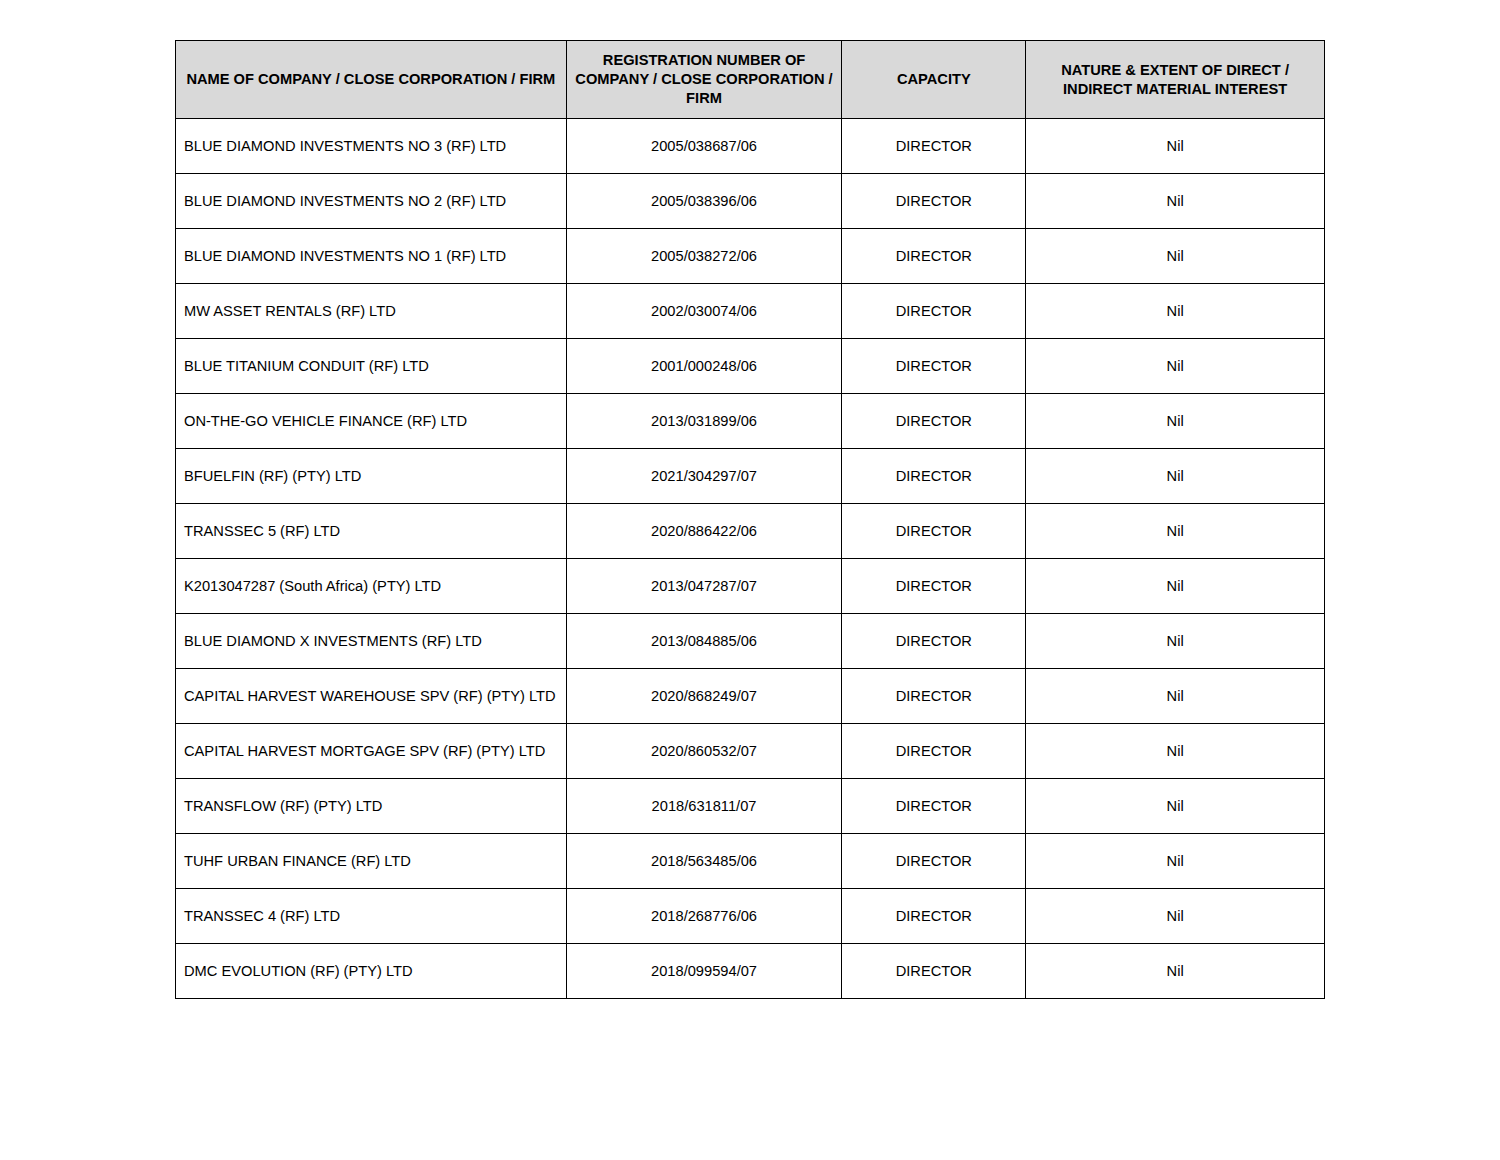| NAME OF COMPANY / CLOSE CORPORATION / FIRM | REGISTRATION NUMBER OF COMPANY / CLOSE CORPORATION / FIRM | CAPACITY | NATURE & EXTENT OF DIRECT / INDIRECT MATERIAL INTEREST |
| --- | --- | --- | --- |
| BLUE DIAMOND INVESTMENTS NO 3 (RF) LTD | 2005/038687/06 | DIRECTOR | Nil |
| BLUE DIAMOND INVESTMENTS NO 2 (RF) LTD | 2005/038396/06 | DIRECTOR | Nil |
| BLUE DIAMOND INVESTMENTS NO 1 (RF) LTD | 2005/038272/06 | DIRECTOR | Nil |
| MW ASSET RENTALS (RF) LTD | 2002/030074/06 | DIRECTOR | Nil |
| BLUE TITANIUM CONDUIT (RF) LTD | 2001/000248/06 | DIRECTOR | Nil |
| ON-THE-GO VEHICLE FINANCE (RF) LTD | 2013/031899/06 | DIRECTOR | Nil |
| BFUELFIN (RF) (PTY) LTD | 2021/304297/07 | DIRECTOR | Nil |
| TRANSSEC 5 (RF) LTD | 2020/886422/06 | DIRECTOR | Nil |
| K2013047287 (South Africa) (PTY) LTD | 2013/047287/07 | DIRECTOR | Nil |
| BLUE DIAMOND X INVESTMENTS (RF) LTD | 2013/084885/06 | DIRECTOR | Nil |
| CAPITAL HARVEST WAREHOUSE SPV (RF) (PTY) LTD | 2020/868249/07 | DIRECTOR | Nil |
| CAPITAL HARVEST MORTGAGE SPV (RF) (PTY) LTD | 2020/860532/07 | DIRECTOR | Nil |
| TRANSFLOW (RF) (PTY) LTD | 2018/631811/07 | DIRECTOR | Nil |
| TUHF URBAN FINANCE (RF) LTD | 2018/563485/06 | DIRECTOR | Nil |
| TRANSSEC 4 (RF) LTD | 2018/268776/06 | DIRECTOR | Nil |
| DMC EVOLUTION (RF) (PTY) LTD | 2018/099594/07 | DIRECTOR | Nil |